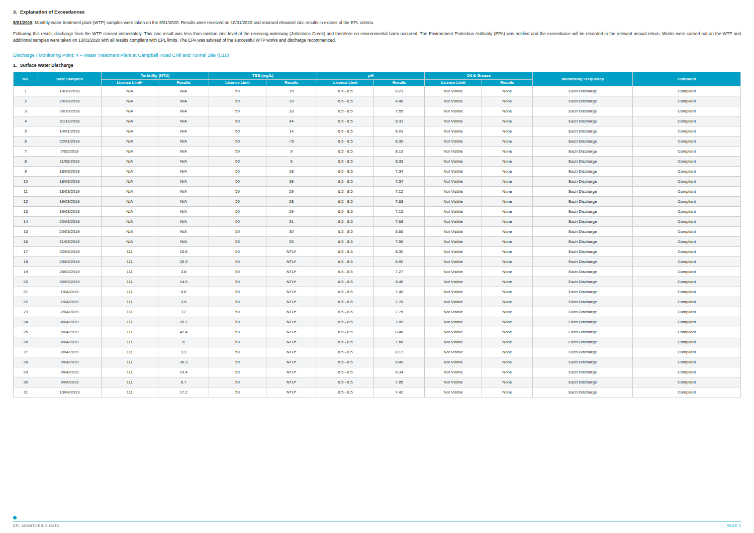3. Explanation of Exceedances
8/01/2019: Monthly water treatment plant (WTP) samples were taken on the 8/01/2020. Results were received on 10/01/2020 and returned elevated zinc results in excess of the EPL criteria.
Following this result, discharge from the WTP ceased immediately. This zinc result was less than median zinc level of the receiving waterway (Johnstons Creek) and therefore no environmental harm occurred. The Environment Protection Authority (EPA) was notified and the exceedance will be recorded in the relevant annual return. Works were carried out on the WTP and additional samples were taken on 13/01/2020 with all results compliant with EPL limits. The EPA was advised of the successful WTP works and discharge recommenced.
Discharge / Monitoring Point: 4 – Water Treatment Plant at Campbell Road Civil and Tunnel Site (C10)
1. Surface Water Discharge
| No. | Date Sampled | Turbidity (NTU) | TSS (mg/L) | pH | Oil & Grease | Monitoring Frequency | Comment |
| --- | --- | --- | --- | --- | --- | --- | --- |
| Licence Limit* | Results | Licence Limit | Results | Licence Limit | Results | Licence Limit | Results |
| 1 | 18/10/2018 | N/A | N/A | 50 | 15 | 6.5 - 8.5 | 8.21 | Not Visible | None | Each Discharge | Compliant |
| 2 | 29/10/2018 | N/A | N/A | 50 | 33 | 6.5 - 8.5 | 8.46 | Not Visible | None | Each Discharge | Compliant |
| 3 | 30/10/2018 | N/A | N/A | 50 | 33 | 6.5 - 8.5 | 7.55 | Not Visible | None | Each Discharge | Compliant |
| 4 | 21/11/2018 | N/A | N/A | 50 | 44 | 6.5 - 8.5 | 8.31 | Not Visible | None | Each Discharge | Compliant |
| 5 | 14/01/2019 | N/A | N/A | 50 | 14 | 6.5 - 8.5 | 8.03 | Not Visible | None | Each Discharge | Compliant |
| 6 | 22/01/2019 | N/A | N/A | 50 | <5 | 6.5 - 8.5 | 8.39 | Not Visible | None | Each Discharge | Compliant |
| 7 | 7/02/2019 | N/A | N/A | 50 | 9 | 6.5 - 8.5 | 8.13 | Not Visible | None | Each Discharge | Compliant |
| 8 | 11/02/2019 | N/A | N/A | 50 | 6 | 6.5 - 8.5 | 8.33 | Not Visible | None | Each Discharge | Compliant |
| 9 | 18/03/2019 | N/A | N/A | 50 | 28 | 6.5 - 8.5 | 7.34 | Not Visible | None | Each Discharge | Compliant |
| 10 | 18/03/2019 | N/A | N/A | 50 | 38 | 6.5 - 8.5 | 7.34 | Not Visible | None | Each Discharge | Compliant |
| 11 | 18/03/2019 | N/A | N/A | 50 | 29 | 6.5 - 8.5 | 7.12 | Not Visible | None | Each Discharge | Compliant |
| 12 | 19/03/2019 | N/A | N/A | 50 | 28 | 6.5 - 8.5 | 7.68 | Not Visible | None | Each Discharge | Compliant |
| 13 | 19/03/2019 | N/A | N/A | 50 | 29 | 6.5 - 8.5 | 7.15 | Not Visible | None | Each Discharge | Compliant |
| 14 | 20/03/2019 | N/A | N/A | 50 | 31 | 6.5 - 8.5 | 7.68 | Not Visible | None | Each Discharge | Compliant |
| 15 | 20/03/2019 | N/A | N/A | 50 | 30 | 6.5 - 8.5 | 6.66 | Not Visible | None | Each Discharge | Compliant |
| 16 | 21/03/2019 | N/A | N/A | 50 | 25 | 6.5 - 8.5 | 7.59 | Not Visible | None | Each Discharge | Compliant |
| 17 | 22/03/2019 | 111 | 15.6 | 50 | NTU* | 6.5 - 8.5 | 8.30 | Not Visible | None | Each Discharge | Compliant |
| 18 | 25/03/2019 | 111 | 25.3 | 50 | NTU* | 6.5 - 8.5 | 6.90 | Not Visible | None | Each Discharge | Compliant |
| 19 | 26/03/2019 | 111 | 3.8 | 50 | NTU* | 6.5 - 8.5 | 7.27 | Not Visible | None | Each Discharge | Compliant |
| 20 | 30/03/2019 | 111 | 14.9 | 50 | NTU* | 6.5 - 8.5 | 8.45 | Not Visible | None | Each Discharge | Compliant |
| 21 | 1/04/2019 | 111 | 8.6 | 50 | NTU* | 6.5 - 8.5 | 7.40 | Not Visible | None | Each Discharge | Compliant |
| 22 | 1/04/2019 | 111 | 3.9 | 50 | NTU* | 6.5 - 8.5 | 7.78 | Not Visible | None | Each Discharge | Compliant |
| 23 | 2/04/2019 | 111 | 17 | 50 | NTU* | 6.5 - 8.5 | 7.75 | Not Visible | None | Each Discharge | Compliant |
| 24 | 4/04/2019 | 111 | 20.7 | 50 | NTU* | 6.5 - 8.5 | 7.89 | Not Visible | None | Each Discharge | Compliant |
| 25 | 5/04/2019 | 111 | 42.4 | 50 | NTU* | 6.5 - 8.5 | 8.46 | Not Visible | None | Each Discharge | Compliant |
| 26 | 6/04/2019 | 111 | 6 | 50 | NTU* | 6.5 - 8.5 | 7.66 | Not Visible | None | Each Discharge | Compliant |
| 27 | 8/04/2019 | 111 | 3.3 | 50 | NTU* | 6.5 - 8.5 | 8.17 | Not Visible | None | Each Discharge | Compliant |
| 28 | 9/04/2019 | 111 | 35.3 | 50 | NTU* | 6.5 - 8.5 | 8.49 | Not Visible | None | Each Discharge | Compliant |
| 29 | 9/04/2019 | 111 | 19.4 | 50 | NTU* | 6.5 - 8.5 | 8.34 | Not Visible | None | Each Discharge | Compliant |
| 30 | 9/04/2019 | 111 | 6.7 | 50 | NTU* | 6.5 - 8.5 | 7.85 | Not Visible | None | Each Discharge | Compliant |
| 31 | 13/04/2019 | 111 | 17.2 | 50 | NTU* | 6.5 - 8.5 | 7.42 | Not Visible | None | Each Discharge | Compliant |
EPL MONITORING DATA PAGE 3